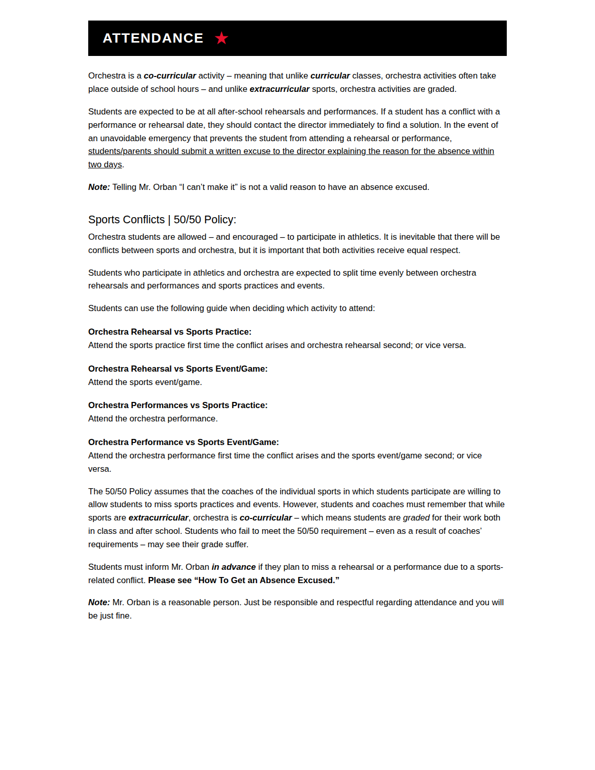ATTENDANCE
★
Orchestra is a co-curricular activity – meaning that unlike curricular classes, orchestra activities often take place outside of school hours – and unlike extracurricular sports, orchestra activities are graded.
Students are expected to be at all after-school rehearsals and performances. If a student has a conflict with a performance or rehearsal date, they should contact the director immediately to find a solution. In the event of an unavoidable emergency that prevents the student from attending a rehearsal or performance, students/parents should submit a written excuse to the director explaining the reason for the absence within two days.
Note: Telling Mr. Orban “I can’t make it” is not a valid reason to have an absence excused.
Sports Conflicts | 50/50 Policy:
Orchestra students are allowed – and encouraged – to participate in athletics. It is inevitable that there will be conflicts between sports and orchestra, but it is important that both activities receive equal respect.
Students who participate in athletics and orchestra are expected to split time evenly between orchestra rehearsals and performances and sports practices and events.
Students can use the following guide when deciding which activity to attend:
Orchestra Rehearsal vs Sports Practice:
Attend the sports practice first time the conflict arises and orchestra rehearsal second; or vice versa.
Orchestra Rehearsal vs Sports Event/Game:
Attend the sports event/game.
Orchestra Performances vs Sports Practice:
Attend the orchestra performance.
Orchestra Performance vs Sports Event/Game:
Attend the orchestra performance first time the conflict arises and the sports event/game second; or vice versa.
The 50/50 Policy assumes that the coaches of the individual sports in which students participate are willing to allow students to miss sports practices and events. However, students and coaches must remember that while sports are extracurricular, orchestra is co-curricular – which means students are graded for their work both in class and after school. Students who fail to meet the 50/50 requirement – even as a result of coaches’ requirements – may see their grade suffer.
Students must inform Mr. Orban in advance if they plan to miss a rehearsal or a performance due to a sports-related conflict. Please see “How To Get an Absence Excused.”
Note: Mr. Orban is a reasonable person. Just be responsible and respectful regarding attendance and you will be just fine.